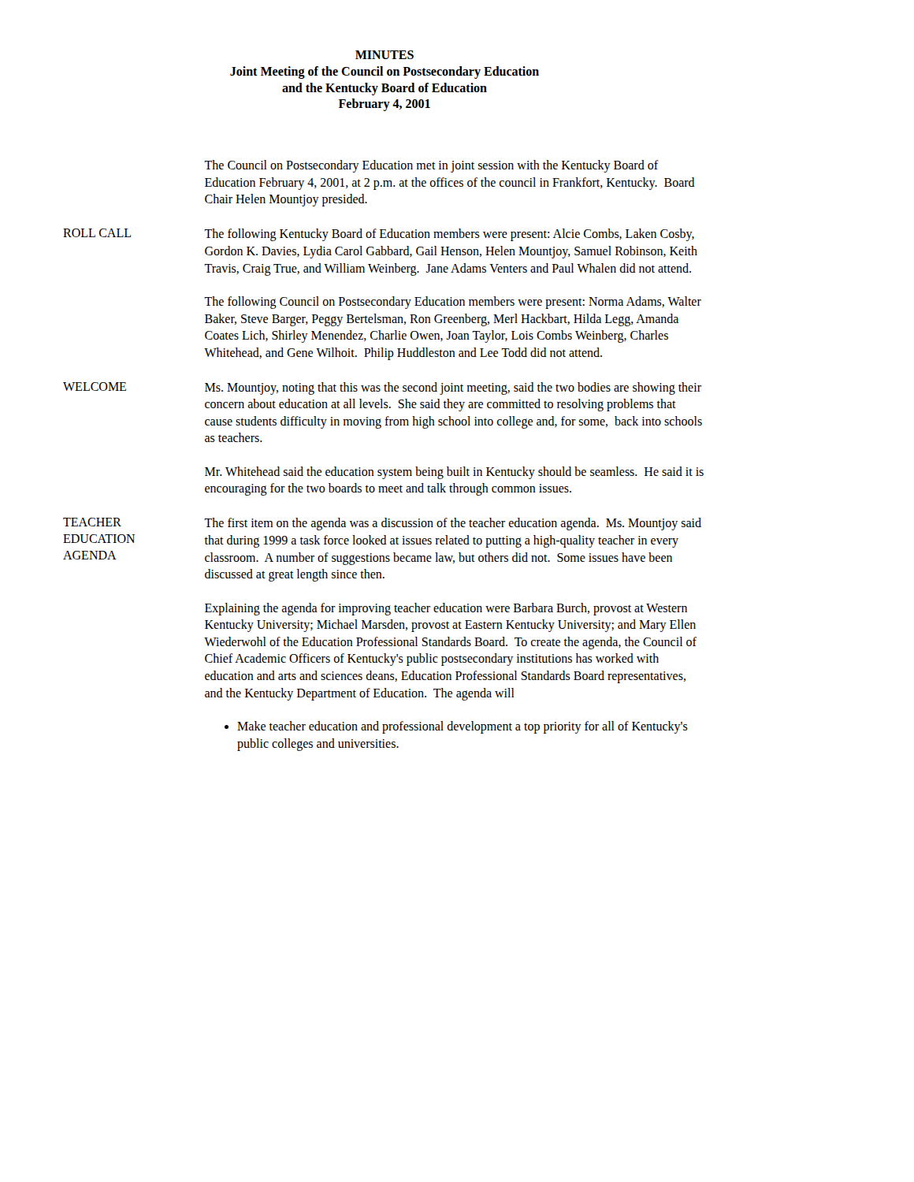MINUTES
Joint Meeting of the Council on Postsecondary Education
and the Kentucky Board of Education
February 4, 2001
The Council on Postsecondary Education met in joint session with the Kentucky Board of Education February 4, 2001, at 2 p.m. at the offices of the council in Frankfort, Kentucky. Board Chair Helen Mountjoy presided.
ROLL CALL
The following Kentucky Board of Education members were present: Alcie Combs, Laken Cosby, Gordon K. Davies, Lydia Carol Gabbard, Gail Henson, Helen Mountjoy, Samuel Robinson, Keith Travis, Craig True, and William Weinberg. Jane Adams Venters and Paul Whalen did not attend.
The following Council on Postsecondary Education members were present: Norma Adams, Walter Baker, Steve Barger, Peggy Bertelsman, Ron Greenberg, Merl Hackbart, Hilda Legg, Amanda Coates Lich, Shirley Menendez, Charlie Owen, Joan Taylor, Lois Combs Weinberg, Charles Whitehead, and Gene Wilhoit. Philip Huddleston and Lee Todd did not attend.
WELCOME
Ms. Mountjoy, noting that this was the second joint meeting, said the two bodies are showing their concern about education at all levels. She said they are committed to resolving problems that cause students difficulty in moving from high school into college and, for some, back into schools as teachers.
Mr. Whitehead said the education system being built in Kentucky should be seamless. He said it is encouraging for the two boards to meet and talk through common issues.
TEACHER
EDUCATION
AGENDA
The first item on the agenda was a discussion of the teacher education agenda. Ms. Mountjoy said that during 1999 a task force looked at issues related to putting a high-quality teacher in every classroom. A number of suggestions became law, but others did not. Some issues have been discussed at great length since then.
Explaining the agenda for improving teacher education were Barbara Burch, provost at Western Kentucky University; Michael Marsden, provost at Eastern Kentucky University; and Mary Ellen Wiederwohl of the Education Professional Standards Board. To create the agenda, the Council of Chief Academic Officers of Kentucky's public postsecondary institutions has worked with education and arts and sciences deans, Education Professional Standards Board representatives, and the Kentucky Department of Education. The agenda will
Make teacher education and professional development a top priority for all of Kentucky's public colleges and universities.